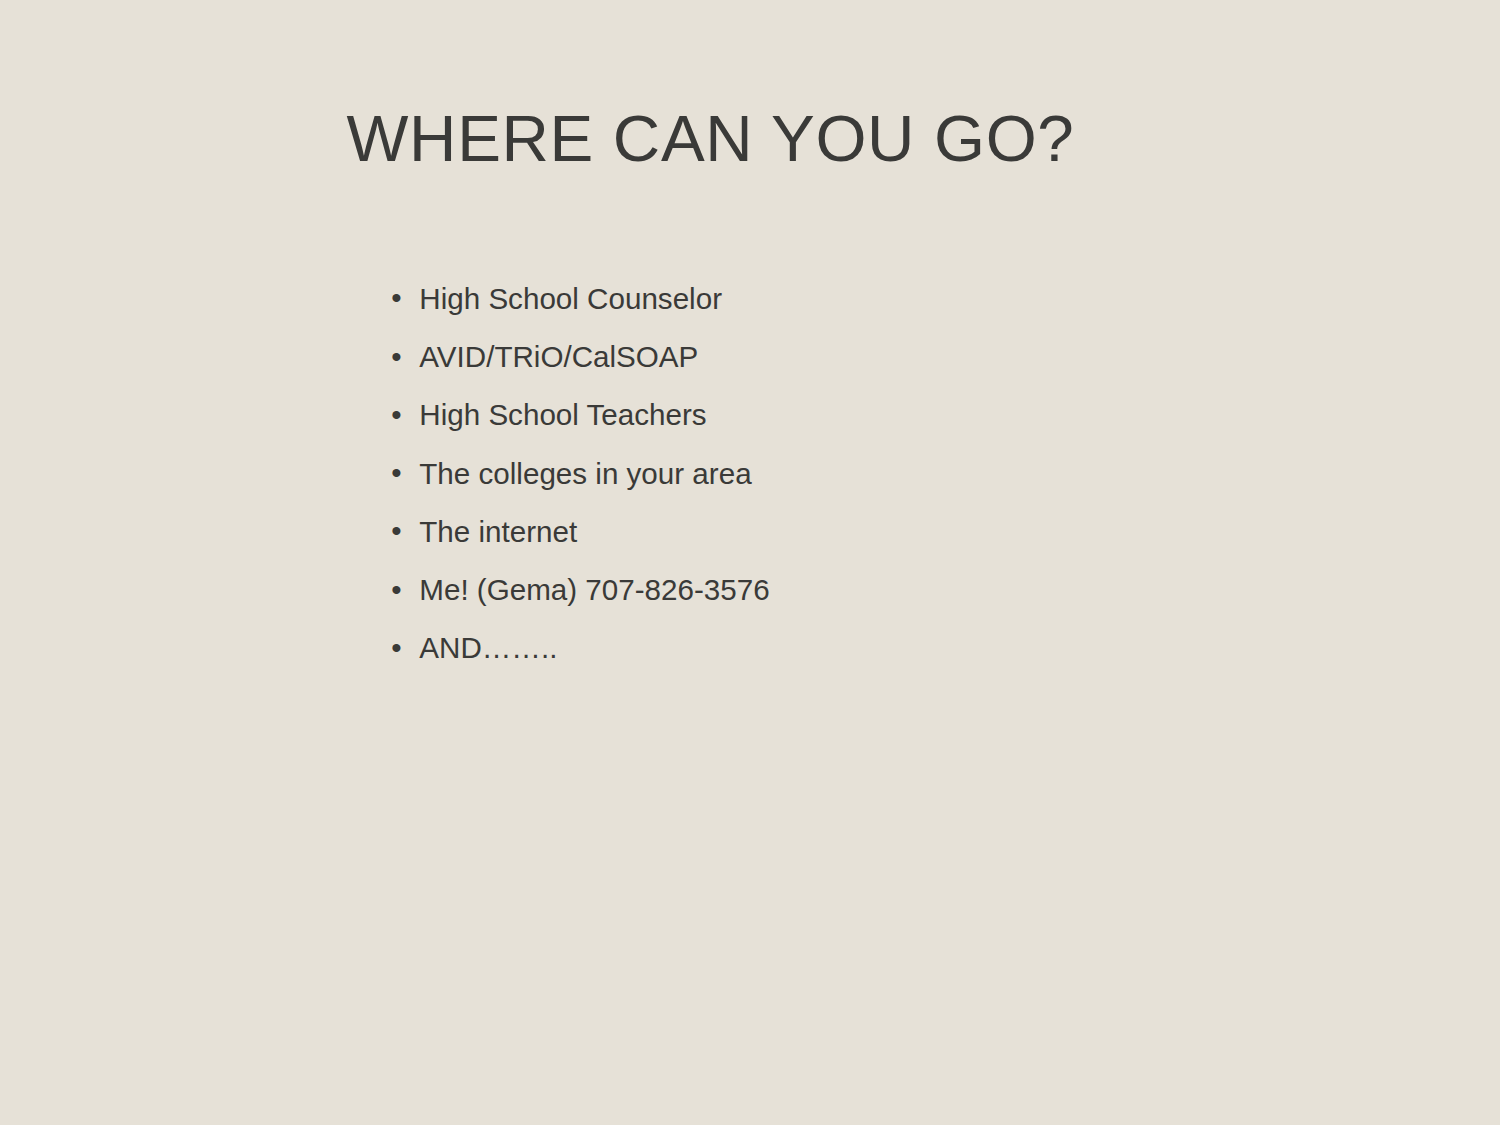Where can you go?
High School Counselor
AVID/TRiO/CalSOAP
High School Teachers
The colleges in your area
The internet
Me! (Gema) 707-826-3576
AND……..